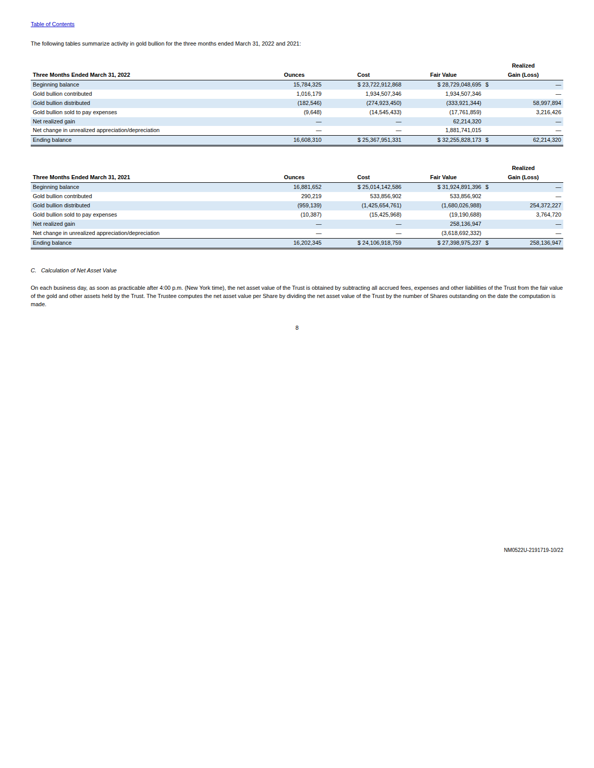Table of Contents
The following tables summarize activity in gold bullion for the three months ended March 31, 2022 and 2021:
| | | | | Realized |
| --- | --- | --- | --- | --- |
| Three Months Ended March 31, 2022 | Ounces | Cost | Fair Value | Gain (Loss) |
| Beginning balance | 15,784,325 | $ 23,722,912,868 | $ 28,729,048,695 | $ | — |
| Gold bullion contributed | 1,016,179 | 1,934,507,346 | 1,934,507,346 | | — |
| Gold bullion distributed | (182,546) | (274,923,450) | (333,921,344) | | 58,997,894 |
| Gold bullion sold to pay expenses | (9,648) | (14,545,433) | (17,761,859) | | 3,216,426 |
| Net realized gain | — | — | 62,214,320 | | — |
| Net change in unrealized appreciation/depreciation | — | — | 1,881,741,015 | | — |
| Ending balance | 16,608,310 | $ 25,367,951,331 | $ 32,255,828,173 | $ | 62,214,320 |
| | | | | Realized |
| --- | --- | --- | --- | --- |
| Three Months Ended March 31, 2021 | Ounces | Cost | Fair Value | Gain (Loss) |
| Beginning balance | 16,881,652 | $ 25,014,142,586 | $ 31,924,891,396 | $ | — |
| Gold bullion contributed | 290,219 | 533,856,902 | 533,856,902 | | — |
| Gold bullion distributed | (959,139) | (1,425,654,761) | (1,680,026,988) | | 254,372,227 |
| Gold bullion sold to pay expenses | (10,387) | (15,425,968) | (19,190,688) | | 3,764,720 |
| Net realized gain | — | — | 258,136,947 | | — |
| Net change in unrealized appreciation/depreciation | — | — | (3,618,692,332) | | — |
| Ending balance | 16,202,345 | $ 24,106,918,759 | $ 27,398,975,237 | $ | 258,136,947 |
C. Calculation of Net Asset Value
On each business day, as soon as practicable after 4:00 p.m. (New York time), the net asset value of the Trust is obtained by subtracting all accrued fees, expenses and other liabilities of the Trust from the fair value of the gold and other assets held by the Trust. The Trustee computes the net asset value per Share by dividing the net asset value of the Trust by the number of Shares outstanding on the date the computation is made.
8
NM0522U-2191719-10/22